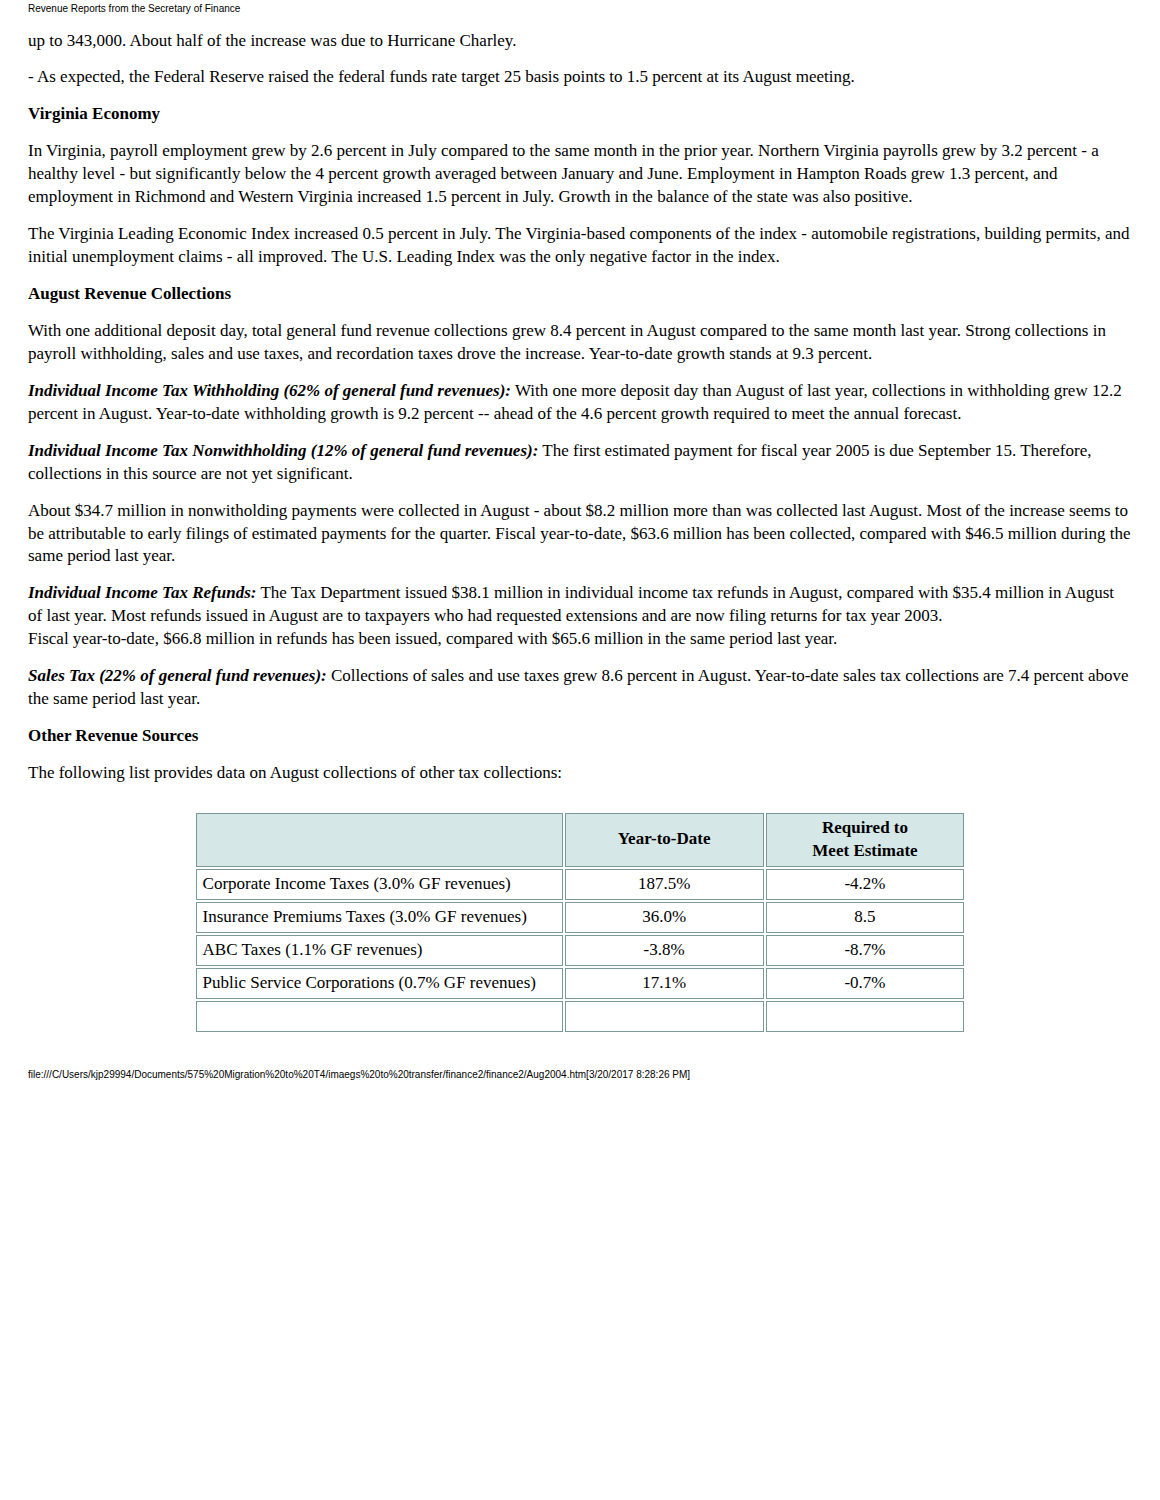Revenue Reports from the Secretary of Finance
up to 343,000. About half of the increase was due to Hurricane Charley.
- As expected, the Federal Reserve raised the federal funds rate target 25 basis points to 1.5 percent at its August meeting.
Virginia Economy
In Virginia, payroll employment grew by 2.6 percent in July compared to the same month in the prior year. Northern Virginia payrolls grew by 3.2 percent - a healthy level - but significantly below the 4 percent growth averaged between January and June. Employment in Hampton Roads grew 1.3 percent, and employment in Richmond and Western Virginia increased 1.5 percent in July. Growth in the balance of the state was also positive.
The Virginia Leading Economic Index increased 0.5 percent in July. The Virginia-based components of the index - automobile registrations, building permits, and initial unemployment claims - all improved. The U.S. Leading Index was the only negative factor in the index.
August Revenue Collections
With one additional deposit day, total general fund revenue collections grew 8.4 percent in August compared to the same month last year. Strong collections in payroll withholding, sales and use taxes, and recordation taxes drove the increase. Year-to-date growth stands at 9.3 percent.
Individual Income Tax Withholding (62% of general fund revenues): With one more deposit day than August of last year, collections in withholding grew 12.2 percent in August. Year-to-date withholding growth is 9.2 percent -- ahead of the 4.6 percent growth required to meet the annual forecast.
Individual Income Tax Nonwithholding (12% of general fund revenues): The first estimated payment for fiscal year 2005 is due September 15. Therefore, collections in this source are not yet significant.
About $34.7 million in nonwitholding payments were collected in August - about $8.2 million more than was collected last August. Most of the increase seems to be attributable to early filings of estimated payments for the quarter. Fiscal year-to-date, $63.6 million has been collected, compared with $46.5 million during the same period last year.
Individual Income Tax Refunds: The Tax Department issued $38.1 million in individual income tax refunds in August, compared with $35.4 million in August of last year. Most refunds issued in August are to taxpayers who had requested extensions and are now filing returns for tax year 2003.
Fiscal year-to-date, $66.8 million in refunds has been issued, compared with $65.6 million in the same period last year.
Sales Tax (22% of general fund revenues): Collections of sales and use taxes grew 8.6 percent in August. Year-to-date sales tax collections are 7.4 percent above the same period last year.
Other Revenue Sources
The following list provides data on August collections of other tax collections:
| | Year-to-Date | Required to Meet Estimate |
| --- | --- | --- |
| Corporate Income Taxes (3.0% GF revenues) | 187.5% | -4.2% |
| Insurance Premiums Taxes (3.0% GF revenues) | 36.0% | 8.5 |
| ABC Taxes (1.1% GF revenues) | -3.8% | -8.7% |
| Public Service Corporations (0.7% GF revenues) | 17.1% | -0.7% |
file:///C/Users/kjp29994/Documents/575%20Migration%20to%20T4/imaegs%20to%20transfer/finance2/finance2/Aug2004.htm[3/20/2017 8:28:26 PM]